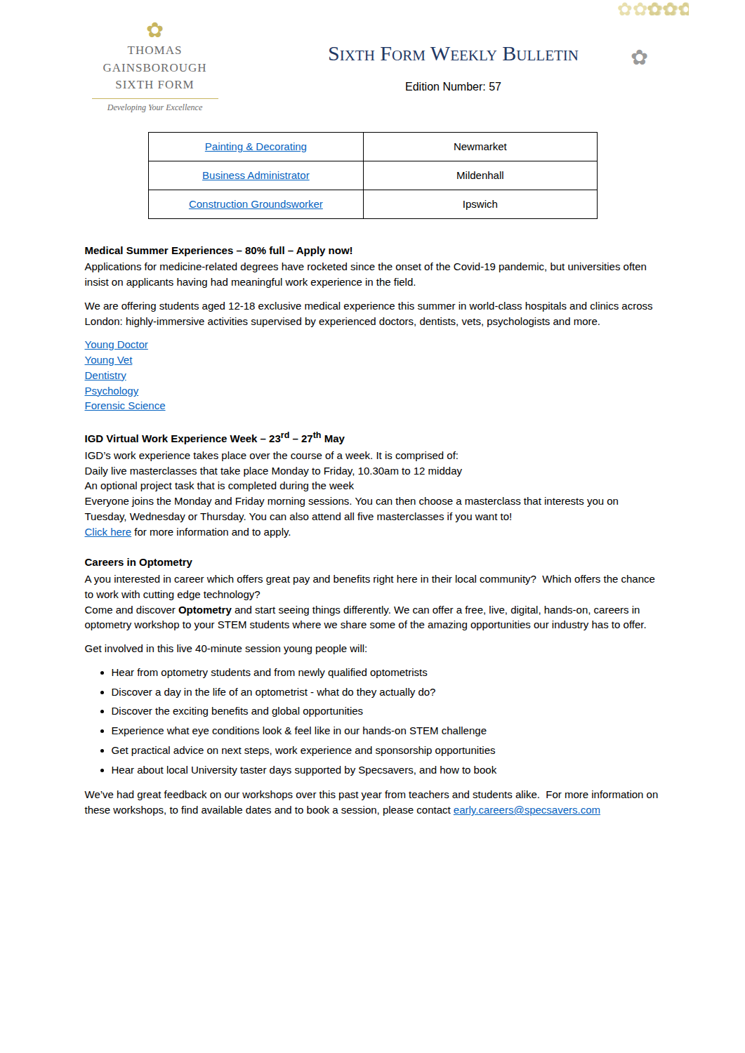✿✿✿✿✿✿✿✿✿✿✿✿✿✿✿✿✿✿✿✿✿✿✿✿✿✿✿✿✿✿✿✿✿✿✿✿✿✿✿✿✿✿✿✿✿✿✿✿✿✿
✿✿✿✿✿✿✿✿✿✿✿✿✿✿✿✿✿✿✿✿✿✿✿✿✿✿✿✿✿✿✿✿✿✿✿✿✿✿✿✿✿✿✿✿✿✿✿✿✿✿
✿
✿
THOMAS
GAINSBOROUGH
SIXTH FORM
Developing Your Excellence
Sixth Form Weekly Bulletin
Edition Number: 57
| Painting & Decorating | Newmarket |
| Business Administrator | Mildenhall |
| Construction Groundsworker | Ipswich |
Medical Summer Experiences – 80% full – Apply now!
Applications for medicine-related degrees have rocketed since the onset of the Covid-19 pandemic, but universities often insist on applicants having had meaningful work experience in the field.
We are offering students aged 12-18 exclusive medical experience this summer in world-class hospitals and clinics across London: highly-immersive activities supervised by experienced doctors, dentists, vets, psychologists and more.
Young Doctor Young Vet Dentistry Psychology Forensic Science
IGD Virtual Work Experience Week – 23rd – 27th May
IGD’s work experience takes place over the course of a week. It is comprised of:
Daily live masterclasses that take place Monday to Friday, 10.30am to 12 midday
An optional project task that is completed during the week
Everyone joins the Monday and Friday morning sessions. You can then choose a masterclass that interests you on Tuesday, Wednesday or Thursday. You can also attend all five masterclasses if you want to!
Click here for more information and to apply.
Careers in Optometry
A you interested in career which offers great pay and benefits right here in their local community? Which offers the chance to work with cutting edge technology?
Come and discover Optometry and start seeing things differently. We can offer a free, live, digital, hands-on, careers in optometry workshop to your STEM students where we share some of the amazing opportunities our industry has to offer.
Get involved in this live 40-minute session young people will:
Hear from optometry students and from newly qualified optometrists
Discover a day in the life of an optometrist - what do they actually do?
Discover the exciting benefits and global opportunities
Experience what eye conditions look & feel like in our hands-on STEM challenge
Get practical advice on next steps, work experience and sponsorship opportunities
Hear about local University taster days supported by Specsavers, and how to book
We’ve had great feedback on our workshops over this past year from teachers and students alike. For more information on these workshops, to find available dates and to book a session, please contact early.careers@specsavers.com